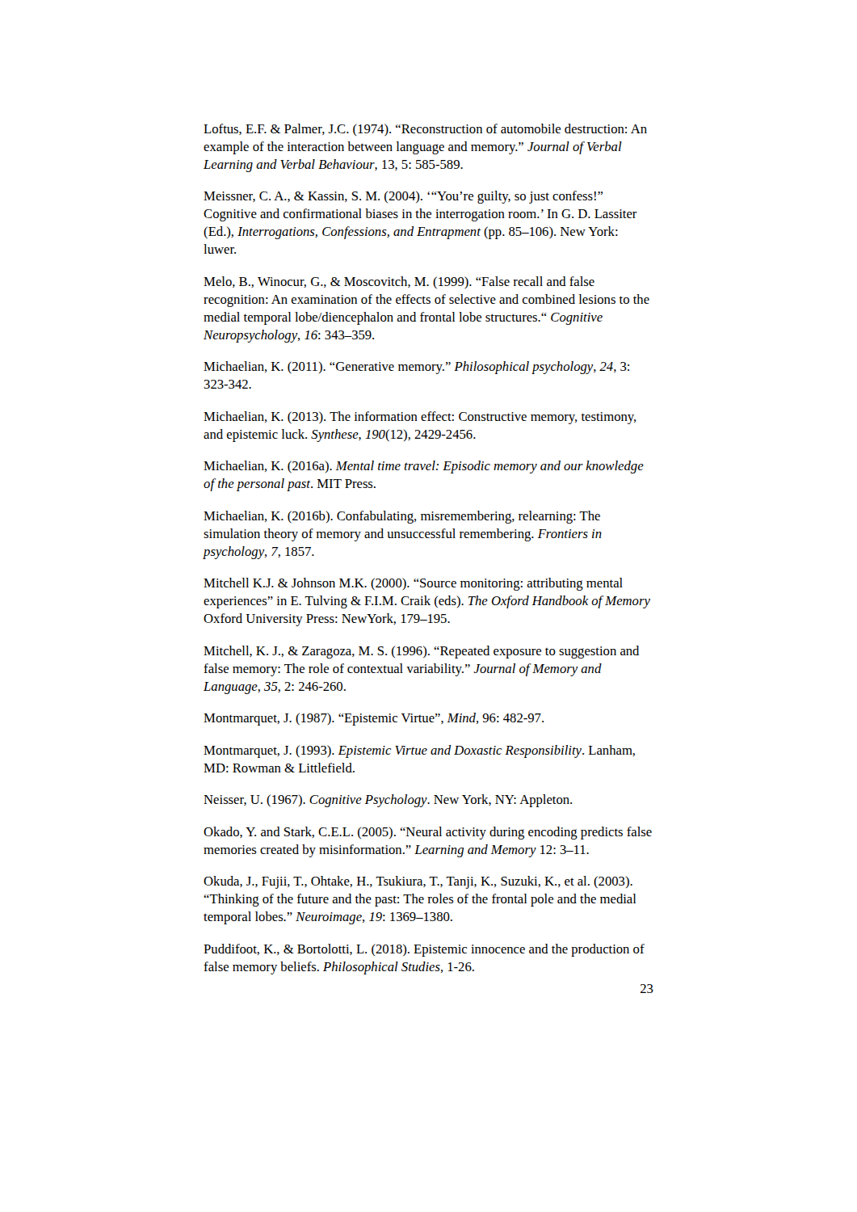Loftus, E.F. & Palmer, J.C. (1974). “Reconstruction of automobile destruction: An example of the interaction between language and memory.” Journal of Verbal Learning and Verbal Behaviour, 13, 5: 585-589.
Meissner, C. A., & Kassin, S. M. (2004). ‘“You’re guilty, so just confess!” Cognitive and confirmational biases in the interrogation room.’ In G. D. Lassiter (Ed.), Interrogations, Confessions, and Entrapment (pp. 85–106). New York: luwer.
Melo, B., Winocur, G., & Moscovitch, M. (1999). “False recall and false recognition: An examination of the effects of selective and combined lesions to the medial temporal lobe/diencephalon and frontal lobe structures.“ Cognitive Neuropsychology, 16: 343–359.
Michaelian, K. (2011). “Generative memory.” Philosophical psychology, 24, 3: 323-342.
Michaelian, K. (2013). The information effect: Constructive memory, testimony, and epistemic luck. Synthese, 190(12), 2429-2456.
Michaelian, K. (2016a). Mental time travel: Episodic memory and our knowledge of the personal past. MIT Press.
Michaelian, K. (2016b). Confabulating, misremembering, relearning: The simulation theory of memory and unsuccessful remembering. Frontiers in psychology, 7, 1857.
Mitchell K.J. & Johnson M.K. (2000). “Source monitoring: attributing mental experiences” in E. Tulving & F.I.M. Craik (eds). The Oxford Handbook of Memory Oxford University Press: NewYork, 179–195.
Mitchell, K. J., & Zaragoza, M. S. (1996). “Repeated exposure to suggestion and false memory: The role of contextual variability.” Journal of Memory and Language, 35, 2: 246-260.
Montmarquet, J. (1987). “Epistemic Virtue”, Mind, 96: 482-97.
Montmarquet, J. (1993). Epistemic Virtue and Doxastic Responsibility. Lanham, MD: Rowman & Littlefield.
Neisser, U. (1967). Cognitive Psychology. New York, NY: Appleton.
Okado, Y. and Stark, C.E.L. (2005). “Neural activity during encoding predicts false memories created by misinformation.” Learning and Memory 12: 3–11.
Okuda, J., Fujii, T., Ohtake, H., Tsukiura, T., Tanji, K., Suzuki, K., et al. (2003). “Thinking of the future and the past: The roles of the frontal pole and the medial temporal lobes.” Neuroimage, 19: 1369–1380.
Puddifoot, K., & Bortolotti, L. (2018). Epistemic innocence and the production of false memory beliefs. Philosophical Studies, 1-26.
23